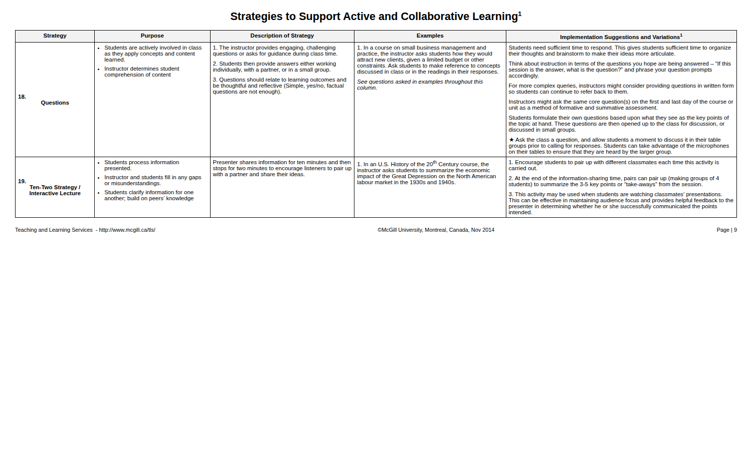Strategies to Support Active and Collaborative Learning1
| Strategy | Purpose | Description of Strategy | Examples | Implementation Suggestions and Variations 1 |
| --- | --- | --- | --- | --- |
| 18. Questions | Students are actively involved in class as they apply concepts and content learned. Instructor determines student comprehension of content | 1. The instructor provides engaging, challenging questions or asks for guidance during class time. 2. Students then provide answers either working individually, with a partner, or in a small group. 3. Questions should relate to learning outcomes and be thoughtful and reflective (Simple, yes/no, factual questions are not enough). | 1. In a course on small business management and practice, the instructor asks students how they would attract new clients, given a limited budget or other constraints. Ask students to make reference to concepts discussed in class or in the readings in their responses. See questions asked in examples throughout this column. | Students need sufficient time to respond. This gives students sufficient time to organize their thoughts and brainstorm to make their ideas more articulate. Think about instruction in terms of the questions you hope are being answered – “If this session is the answer, what is the question?” and phrase your question prompts accordingly. For more complex queries, instructors might consider providing questions in written form so students can continue to refer back to them. Instructors might ask the same core question(s) on the first and last day of the course or unit as a method of formative and summative assessment. Students formulate their own questions based upon what they see as the key points of the topic at hand. These questions are then opened up to the class for discussion, or discussed in small groups. ★ Ask the class a question, and allow students a moment to discuss it in their table groups prior to calling for responses. Students can take advantage of the microphones on their tables to ensure that they are heard by the larger group. |
| 19. Ten-Two Strategy / Interactive Lecture | Students process information presented. Instructor and students fill in any gaps or misunderstandings. Students clarify information for one another; build on peers’ knowledge | Presenter shares information for ten minutes and then stops for two minutes to encourage listeners to pair up with a partner and share their ideas. | 1. In an U.S. History of the 20 th Century course, the instructor asks students to summarize the economic impact of the Great Depression on the North American labour market in the 1930s and 1940s. | 1. Encourage students to pair up with different classmates each time this activity is carried out. 2. At the end of the information-sharing time, pairs can pair up (making groups of 4 students) to summarize the 3-5 key points or “take-aways” from the session. 3. This activity may be used when students are watching classmates’ presentations. This can be effective in maintaining audience focus and provides helpful feedback to the presenter in determining whether he or she successfully communicated the points intended. |
Teaching and Learning Services - http://www.mcgill.ca/tls/
©McGill University, Montreal, Canada, Nov 2014
Page | 9